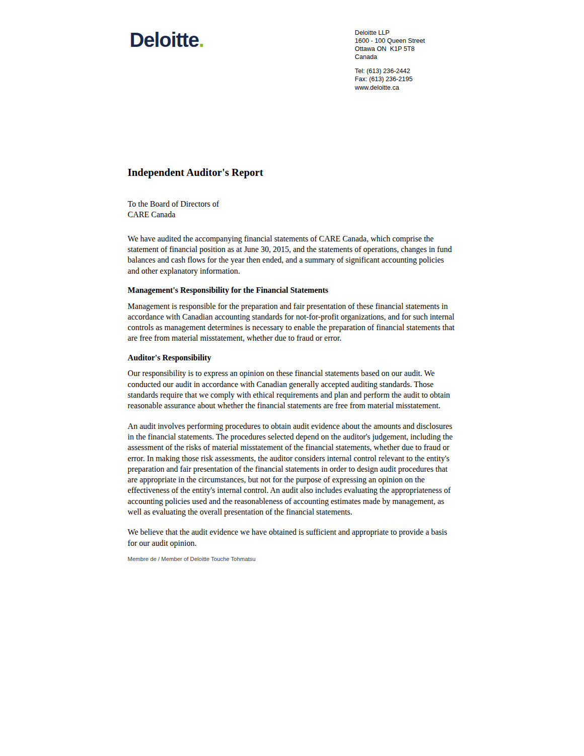Deloitte.
Deloitte LLP
1600 - 100 Queen Street
Ottawa ON K1P 5T8
Canada
Tel: (613) 236-2442
Fax: (613) 236-2195
www.deloitte.ca
Independent Auditor's Report
To the Board of Directors of
CARE Canada
We have audited the accompanying financial statements of CARE Canada, which comprise the statement of financial position as at June 30, 2015, and the statements of operations, changes in fund balances and cash flows for the year then ended, and a summary of significant accounting policies and other explanatory information.
Management's Responsibility for the Financial Statements
Management is responsible for the preparation and fair presentation of these financial statements in accordance with Canadian accounting standards for not-for-profit organizations, and for such internal controls as management determines is necessary to enable the preparation of financial statements that are free from material misstatement, whether due to fraud or error.
Auditor's Responsibility
Our responsibility is to express an opinion on these financial statements based on our audit. We conducted our audit in accordance with Canadian generally accepted auditing standards. Those standards require that we comply with ethical requirements and plan and perform the audit to obtain reasonable assurance about whether the financial statements are free from material misstatement.
An audit involves performing procedures to obtain audit evidence about the amounts and disclosures in the financial statements. The procedures selected depend on the auditor's judgement, including the assessment of the risks of material misstatement of the financial statements, whether due to fraud or error. In making those risk assessments, the auditor considers internal control relevant to the entity's preparation and fair presentation of the financial statements in order to design audit procedures that are appropriate in the circumstances, but not for the purpose of expressing an opinion on the effectiveness of the entity's internal control. An audit also includes evaluating the appropriateness of accounting policies used and the reasonableness of accounting estimates made by management, as well as evaluating the overall presentation of the financial statements.
We believe that the audit evidence we have obtained is sufficient and appropriate to provide a basis for our audit opinion.
Membre de / Member of Deloitte Touche Tohmatsu